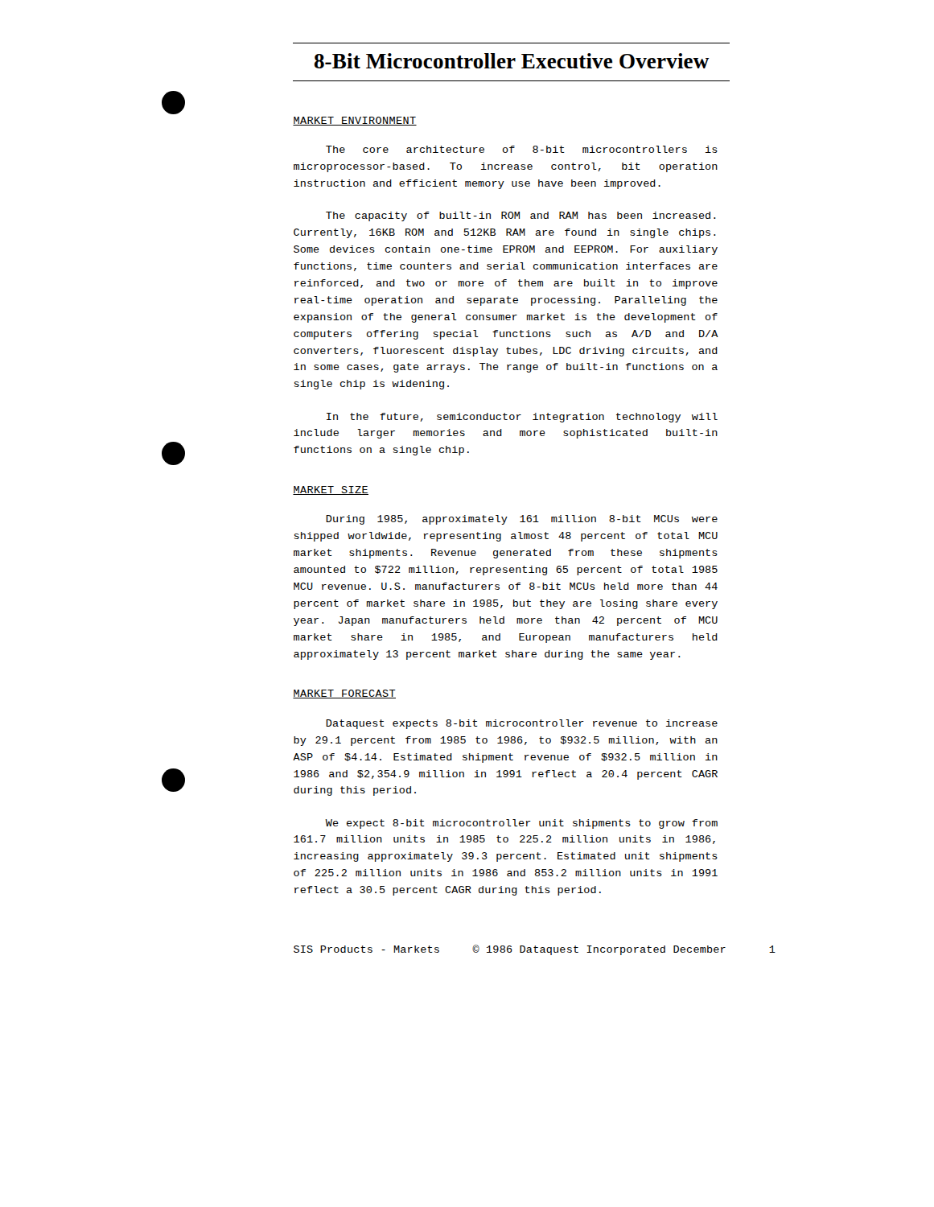8-Bit Microcontroller Executive Overview
MARKET ENVIRONMENT
The core architecture of 8-bit microcontrollers is microprocessor-based. To increase control, bit operation instruction and efficient memory use have been improved.
The capacity of built-in ROM and RAM has been increased. Currently, 16KB ROM and 512KB RAM are found in single chips. Some devices contain one-time EPROM and EEPROM. For auxiliary functions, time counters and serial communication interfaces are reinforced, and two or more of them are built in to improve real-time operation and separate processing. Paralleling the expansion of the general consumer market is the development of computers offering special functions such as A/D and D/A converters, fluorescent display tubes, LDC driving circuits, and in some cases, gate arrays. The range of built-in functions on a single chip is widening.
In the future, semiconductor integration technology will include larger memories and more sophisticated built-in functions on a single chip.
MARKET SIZE
During 1985, approximately 161 million 8-bit MCUs were shipped worldwide, representing almost 48 percent of total MCU market shipments. Revenue generated from these shipments amounted to $722 million, representing 65 percent of total 1985 MCU revenue. U.S. manufacturers of 8-bit MCUs held more than 44 percent of market share in 1985, but they are losing share every year. Japan manufacturers held more than 42 percent of MCU market share in 1985, and European manufacturers held approximately 13 percent market share during the same year.
MARKET FORECAST
Dataquest expects 8-bit microcontroller revenue to increase by 29.1 percent from 1985 to 1986, to $932.5 million, with an ASP of $4.14. Estimated shipment revenue of $932.5 million in 1986 and $2,354.9 million in 1991 reflect a 20.4 percent CAGR during this period.
We expect 8-bit microcontroller unit shipments to grow from 161.7 million units in 1985 to 225.2 million units in 1986, increasing approximately 39.3 percent. Estimated unit shipments of 225.2 million units in 1986 and 853.2 million units in 1991 reflect a 30.5 percent CAGR during this period.
SIS Products - Markets © 1986 Dataquest Incorporated December 1